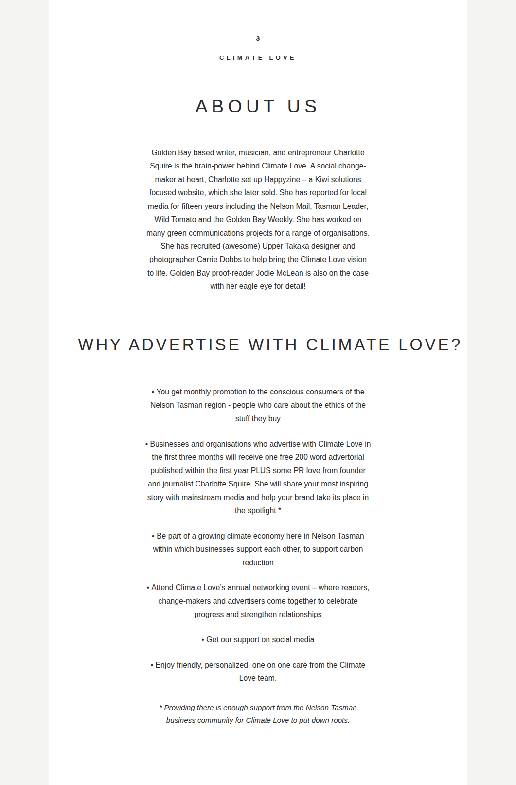3
Climate Love
About Us
Golden Bay based writer, musician, and entrepreneur Charlotte Squire is the brain-power behind Climate Love. A social change-maker at heart, Charlotte set up Happyzine – a Kiwi solutions focused website, which she later sold. She has reported for local media for fifteen years including the Nelson Mail, Tasman Leader, Wild Tomato and the Golden Bay Weekly. She has worked on many green communications projects for a range of organisations. She has recruited (awesome) Upper Takaka designer and photographer Carrie Dobbs to help bring the Climate Love vision to life. Golden Bay proof-reader Jodie McLean is also on the case with her eagle eye for detail!
Why advertise with Climate Love?
You get monthly promotion to the conscious consumers of the Nelson Tasman region - people who care about the ethics of the stuff they buy
Businesses and organisations who advertise with Climate Love in the first three months will receive one free 200 word advertorial published within the first year PLUS some PR love from founder and journalist Charlotte Squire. She will share your most inspiring story with mainstream media and help your brand take its place in the spotlight *
Be part of a growing climate economy here in Nelson Tasman within which businesses support each other, to support carbon reduction
Attend Climate Love’s annual networking event – where readers, change-makers and advertisers come together to celebrate progress and strengthen relationships
Get our support on social media
Enjoy friendly, personalized, one on one care from the Climate Love team.
* Providing there is enough support from the Nelson Tasman business community for Climate Love to put down roots.